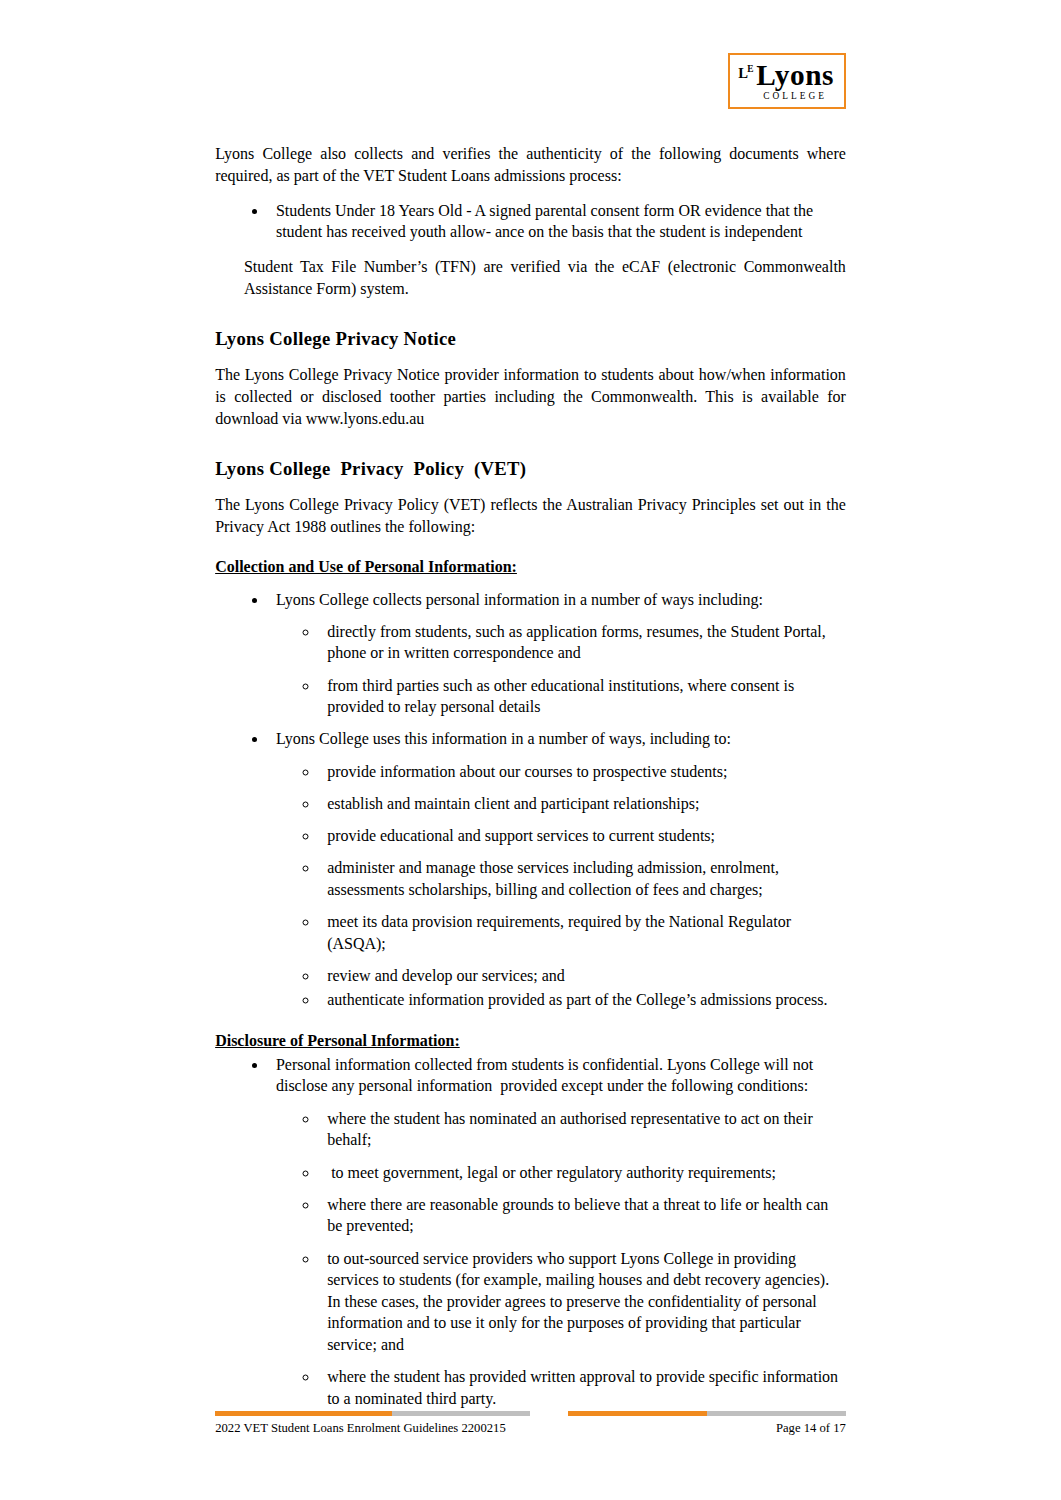LE Lyons COLLEGE
Lyons College also collects and verifies the authenticity of the following documents where required, as part of the VET Student Loans admissions process:
Students Under 18 Years Old - A signed parental consent form OR evidence that the student has received youth allow- ance on the basis that the student is independent
Student Tax File Number’s (TFN) are verified via the eCAF (electronic Commonwealth Assistance Form) system.
Lyons College Privacy Notice
The Lyons College Privacy Notice provider information to students about how/when information is collected or disclosed toother parties including the Commonwealth. This is available for download via www.lyons.edu.au
Lyons College Privacy Policy (VET)
The Lyons College Privacy Policy (VET) reflects the Australian Privacy Principles set out in the Privacy Act 1988 outlines the following:
Collection and Use of Personal Information:
Lyons College collects personal information in a number of ways including:
directly from students, such as application forms, resumes, the Student Portal, phone or in written correspondence and
from third parties such as other educational institutions, where consent is provided to relay personal details
Lyons College uses this information in a number of ways, including to:
provide information about our courses to prospective students;
establish and maintain client and participant relationships;
provide educational and support services to current students;
administer and manage those services including admission, enrolment, assessments scholarships, billing and collection of fees and charges;
meet its data provision requirements, required by the National Regulator (ASQA);
review and develop our services; and
authenticate information provided as part of the College’s admissions process.
Disclosure of Personal Information:
Personal information collected from students is confidential. Lyons College will not disclose any personal information provided except under the following conditions:
where the student has nominated an authorised representative to act on their behalf;
to meet government, legal or other regulatory authority requirements;
where there are reasonable grounds to believe that a threat to life or health can be prevented;
to out-sourced service providers who support Lyons College in providing services to students (for example, mailing houses and debt recovery agencies). In these cases, the provider agrees to preserve the confidentiality of personal information and to use it only for the purposes of providing that particular service; and
where the student has provided written approval to provide specific information to a nominated third party.
2022 VET Student Loans Enrolment Guidelines 2200215 Page 14 of 17